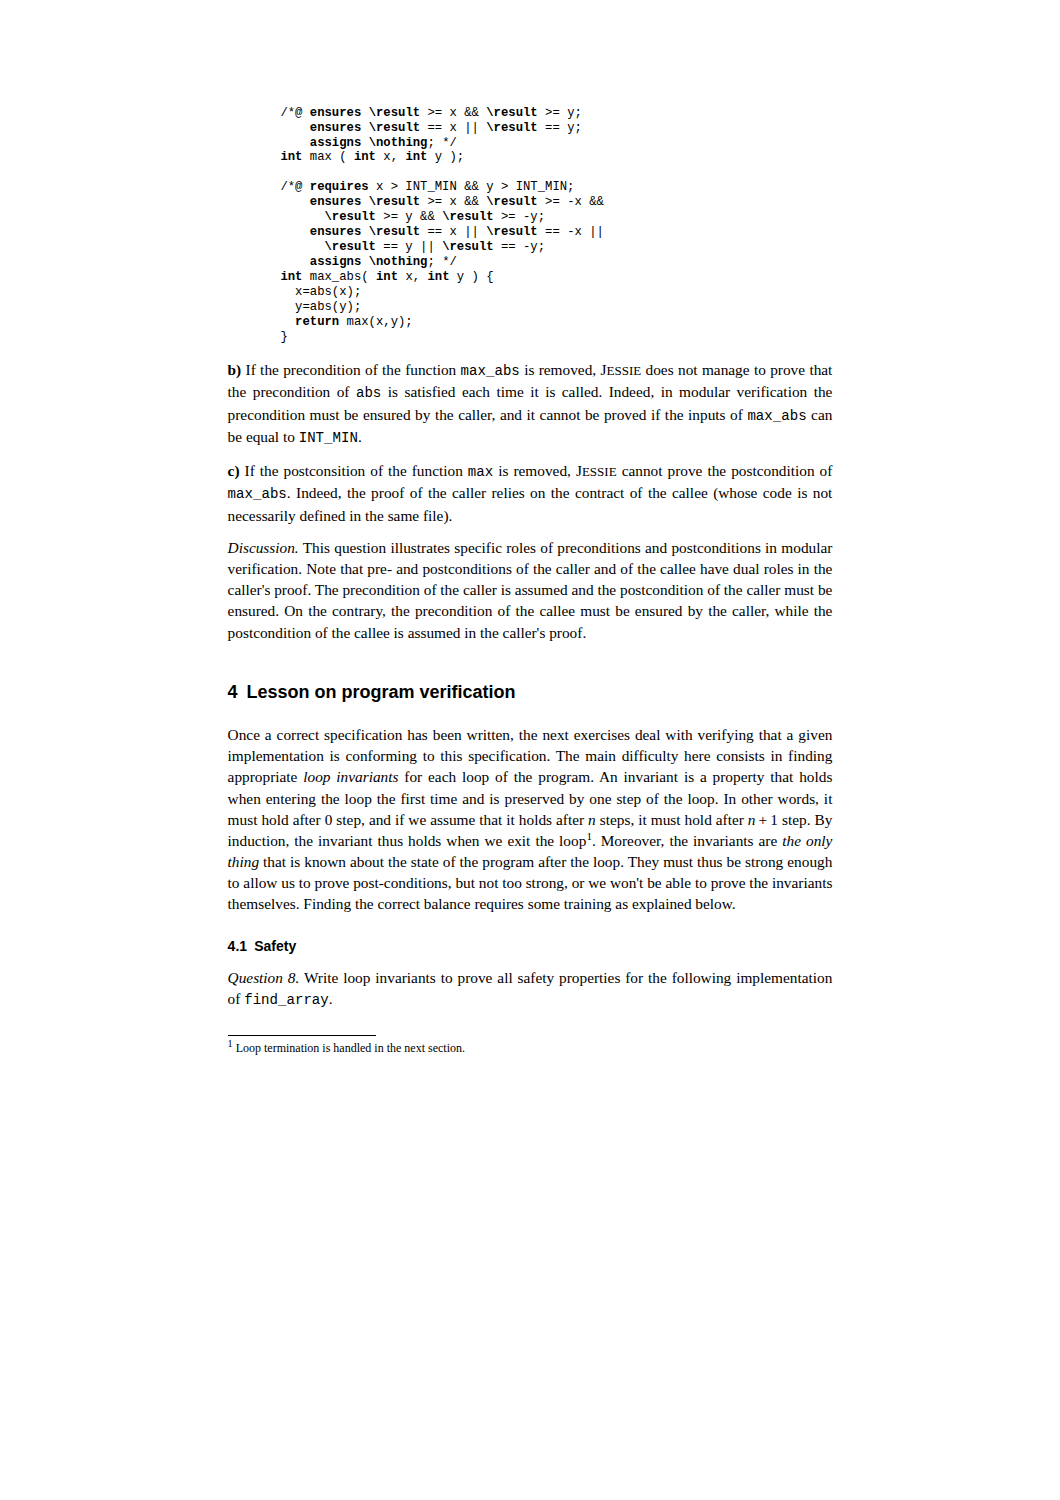/*@ ensures \result >= x && \result >= y;
    ensures \result == x || \result == y;
    assigns \nothing; */
int max ( int x, int y );

/*@ requires x > INT_MIN && y > INT_MIN;
    ensures \result >= x && \result >= -x &&
      \result >= y && \result >= -y;
    ensures \result == x || \result == -x ||
      \result == y || \result == -y;
    assigns \nothing; */
int max_abs( int x, int y ) {
  x=abs(x);
  y=abs(y);
  return max(x,y);
}
b) If the precondition of the function max_abs is removed, JESSIE does not manage to prove that the precondition of abs is satisfied each time it is called. Indeed, in modular verification the precondition must be ensured by the caller, and it cannot be proved if the inputs of max_abs can be equal to INT_MIN.
c) If the postconsition of the function max is removed, JESSIE cannot prove the postcondition of max_abs. Indeed, the proof of the caller relies on the contract of the callee (whose code is not necessarily defined in the same file).
Discussion. This question illustrates specific roles of preconditions and postconditions in modular verification. Note that pre- and postconditions of the caller and of the callee have dual roles in the caller's proof. The precondition of the caller is assumed and the postcondition of the caller must be ensured. On the contrary, the precondition of the callee must be ensured by the caller, while the postcondition of the callee is assumed in the caller's proof.
4 Lesson on program verification
Once a correct specification has been written, the next exercises deal with verifying that a given implementation is conforming to this specification. The main difficulty here consists in finding appropriate loop invariants for each loop of the program. An invariant is a property that holds when entering the loop the first time and is preserved by one step of the loop. In other words, it must hold after 0 step, and if we assume that it holds after n steps, it must hold after n + 1 step. By induction, the invariant thus holds when we exit the loop1. Moreover, the invariants are the only thing that is known about the state of the program after the loop. They must thus be strong enough to allow us to prove post-conditions, but not too strong, or we won't be able to prove the invariants themselves. Finding the correct balance requires some training as explained below.
4.1 Safety
Question 8. Write loop invariants to prove all safety properties for the following implementation of find_array.
1 Loop termination is handled in the next section.